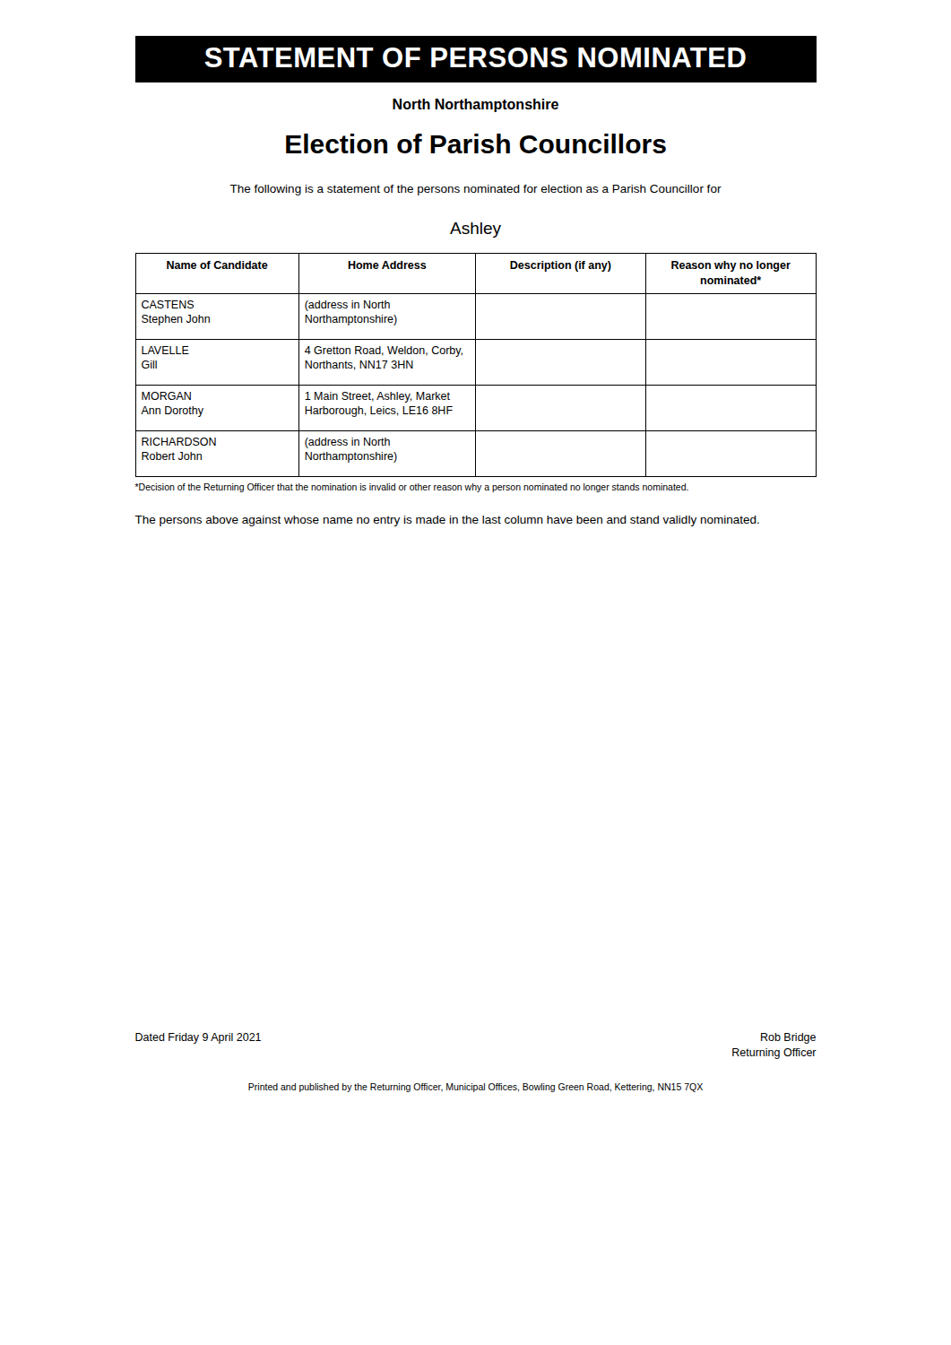STATEMENT OF PERSONS NOMINATED
North Northamptonshire
Election of Parish Councillors
The following is a statement of the persons nominated for election as a Parish Councillor for
Ashley
| Name of Candidate | Home Address | Description (if any) | Reason why no longer nominated* |
| --- | --- | --- | --- |
| CASTENS Stephen John | (address in North Northamptonshire) | | |
| LAVELLE Gill | 4 Gretton Road, Weldon, Corby, Northants, NN17 3HN | | |
| MORGAN Ann Dorothy | 1 Main Street, Ashley, Market Harborough, Leics, LE16 8HF | | |
| RICHARDSON Robert John | (address in North Northamptonshire) | | |
*Decision of the Returning Officer that the nomination is invalid or other reason why a person nominated no longer stands nominated.
The persons above against whose name no entry is made in the last column have been and stand validly nominated.
Dated Friday 9 April 2021
Rob Bridge
Returning Officer
Printed and published by the Returning Officer, Municipal Offices, Bowling Green Road, Kettering, NN15 7QX